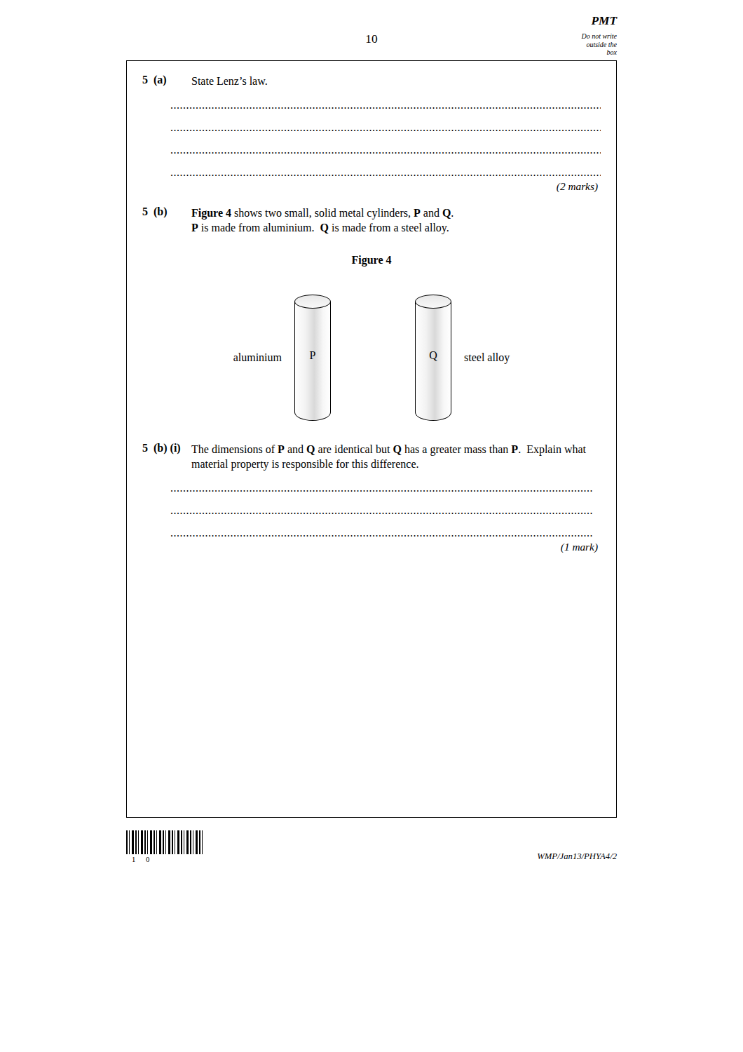PMT
10
Do not write
outside the
box
| 5 (a) | State Lenz’s law. |
..........................................................................................................................................
..........................................................................................................................................
..........................................................................................................................................
..........................................................................................................................................
(2 marks)
| 5 (b) | Figure 4 shows two small, solid metal cylinders, P and Q . P is made from aluminium. Q is made from a steel alloy. |
Figure 4
aluminium
P
Q
steel alloy
| 5 (b) (i) | The dimensions of P and Q are identical but Q has a greater mass than P . Explain what material property is responsible for this difference. |
......................................................................................................................................
......................................................................................................................................
......................................................................................................................................
(1 mark)
1 0
WMP/Jan13/PHYA4/2